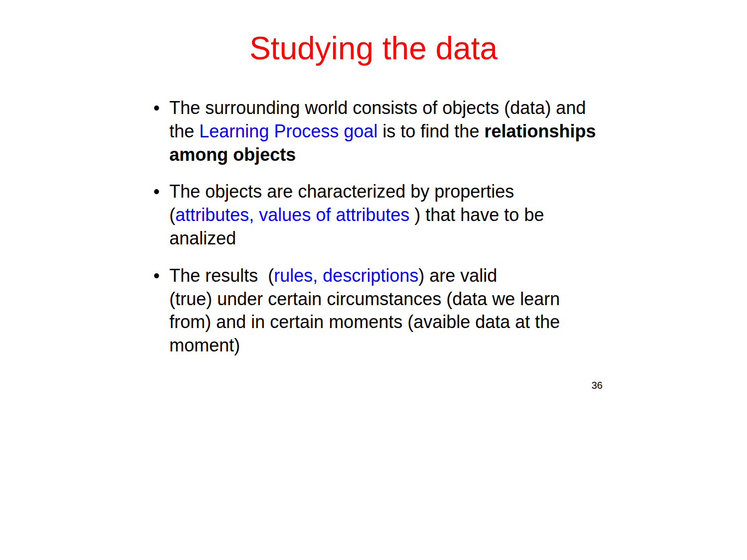Studying the data
The surrounding world consists of objects (data) and the Learning Process goal is to find the relationships among objects
The objects are characterized by properties (attributes, values of attributes ) that have to be analized
The results (rules, descriptions) are valid (true) under certain circumstances (data we learn from) and in certain moments (avaible data at the moment)
36